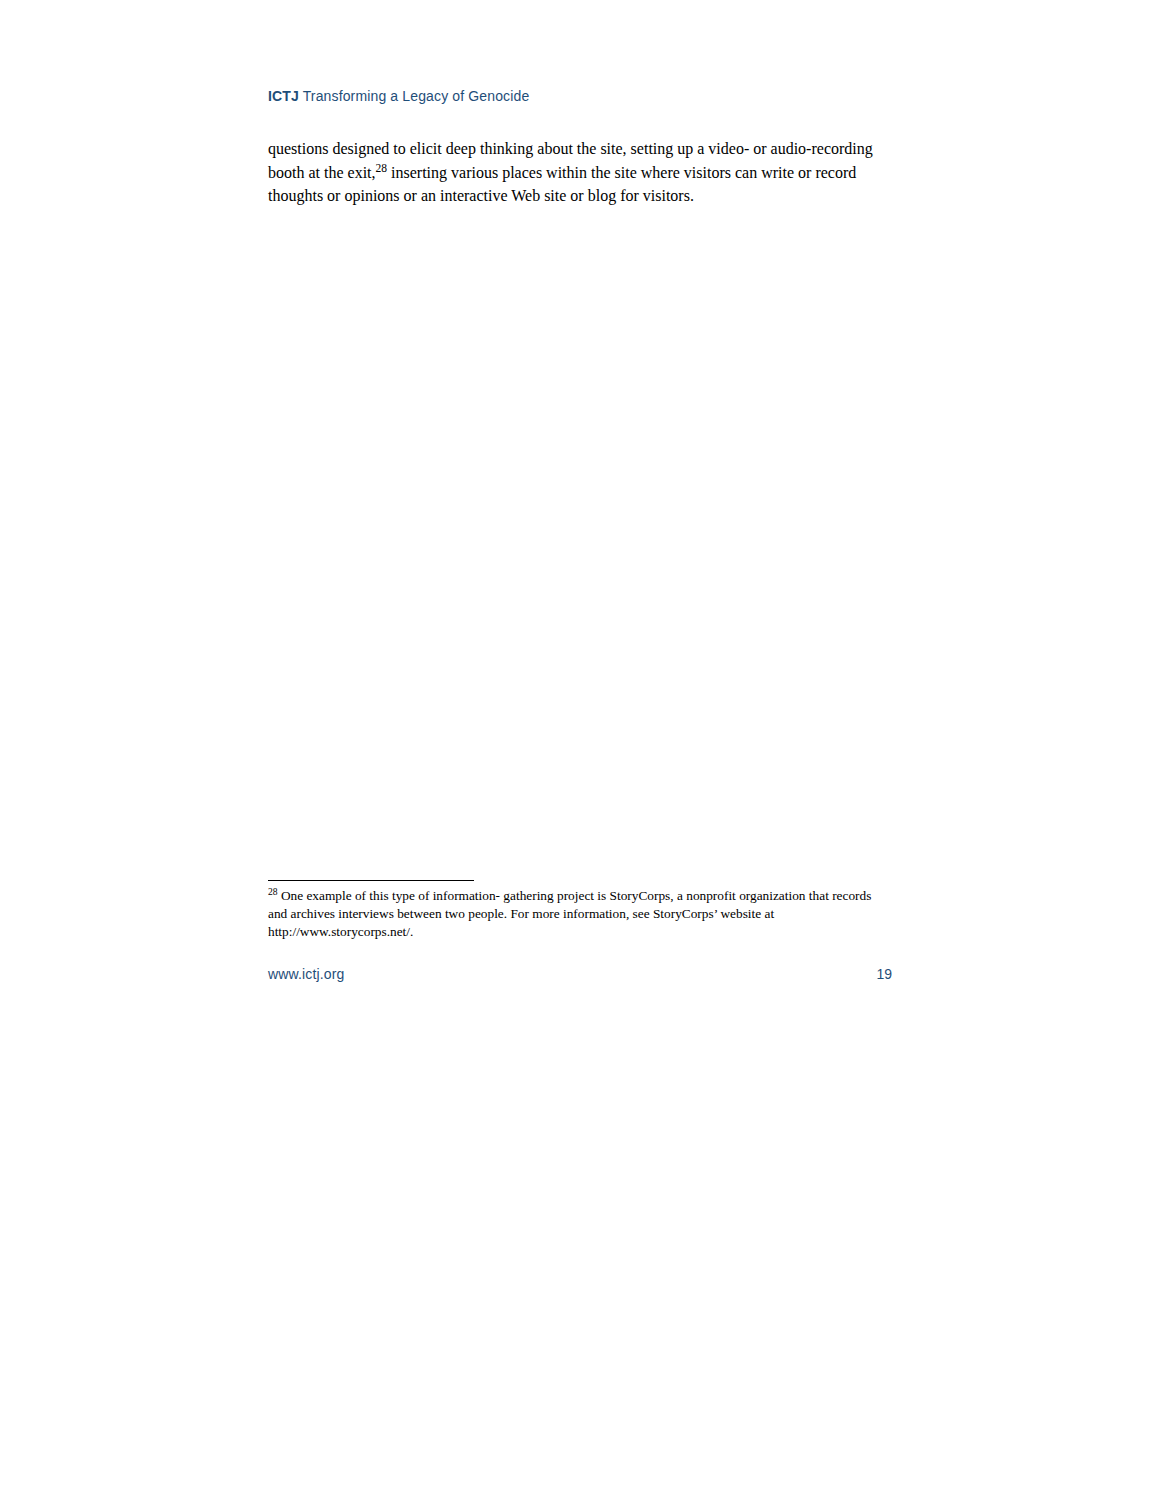ICTJ Transforming a Legacy of Genocide
questions designed to elicit deep thinking about the site, setting up a video- or audio-recording booth at the exit,28 inserting various places within the site where visitors can write or record thoughts or opinions or an interactive Web site or blog for visitors.
28 One example of this type of information- gathering project is StoryCorps, a nonprofit organization that records and archives interviews between two people. For more information, see StoryCorps’ website at http://www.storycorps.net/.
www.ictj.org 19